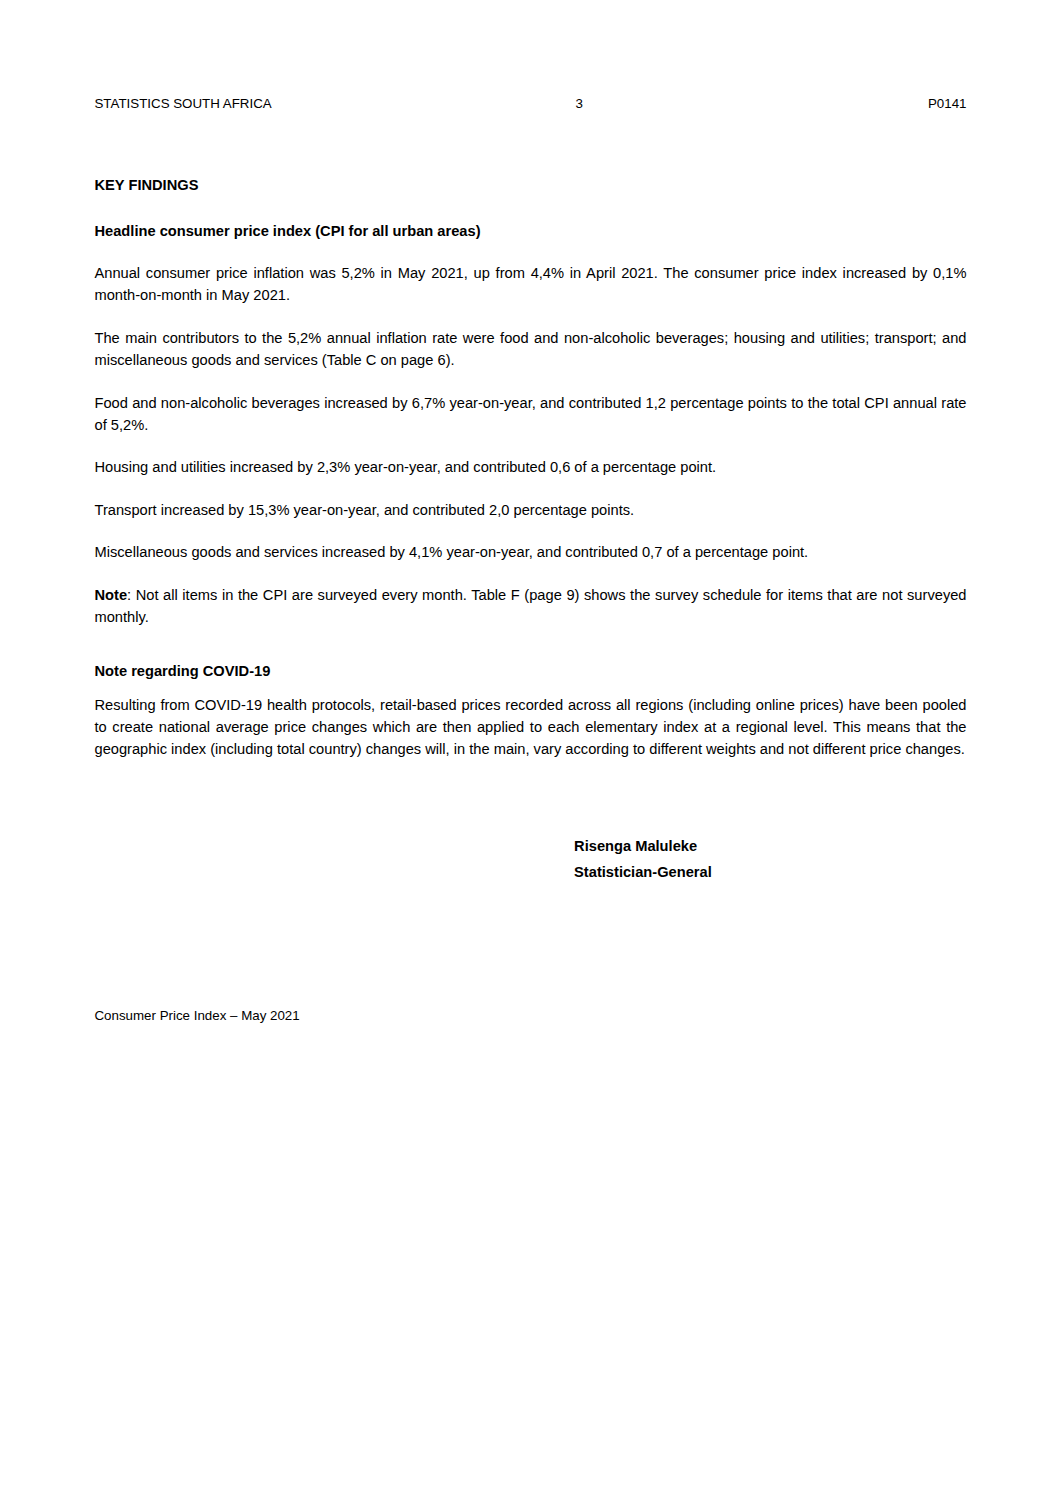STATISTICS SOUTH AFRICA
3
P0141
KEY FINDINGS
Headline consumer price index (CPI for all urban areas)
Annual consumer price inflation was 5,2% in May 2021, up from 4,4% in April 2021. The consumer price index increased by 0,1% month-on-month in May 2021.
The main contributors to the 5,2% annual inflation rate were food and non-alcoholic beverages; housing and utilities; transport; and miscellaneous goods and services (Table C on page 6).
Food and non-alcoholic beverages increased by 6,7% year-on-year, and contributed 1,2 percentage points to the total CPI annual rate of 5,2%.
Housing and utilities increased by 2,3% year-on-year, and contributed 0,6 of a percentage point.
Transport increased by 15,3% year-on-year, and contributed 2,0 percentage points.
Miscellaneous goods and services increased by 4,1% year-on-year, and contributed 0,7 of a percentage point.
Note: Not all items in the CPI are surveyed every month. Table F (page 9) shows the survey schedule for items that are not surveyed monthly.
Note regarding COVID-19
Resulting from COVID-19 health protocols, retail-based prices recorded across all regions (including online prices) have been pooled to create national average price changes which are then applied to each elementary index at a regional level. This means that the geographic index (including total country) changes will, in the main, vary according to different weights and not different price changes.
Risenga Maluleke
Statistician-General
Consumer Price Index – May 2021